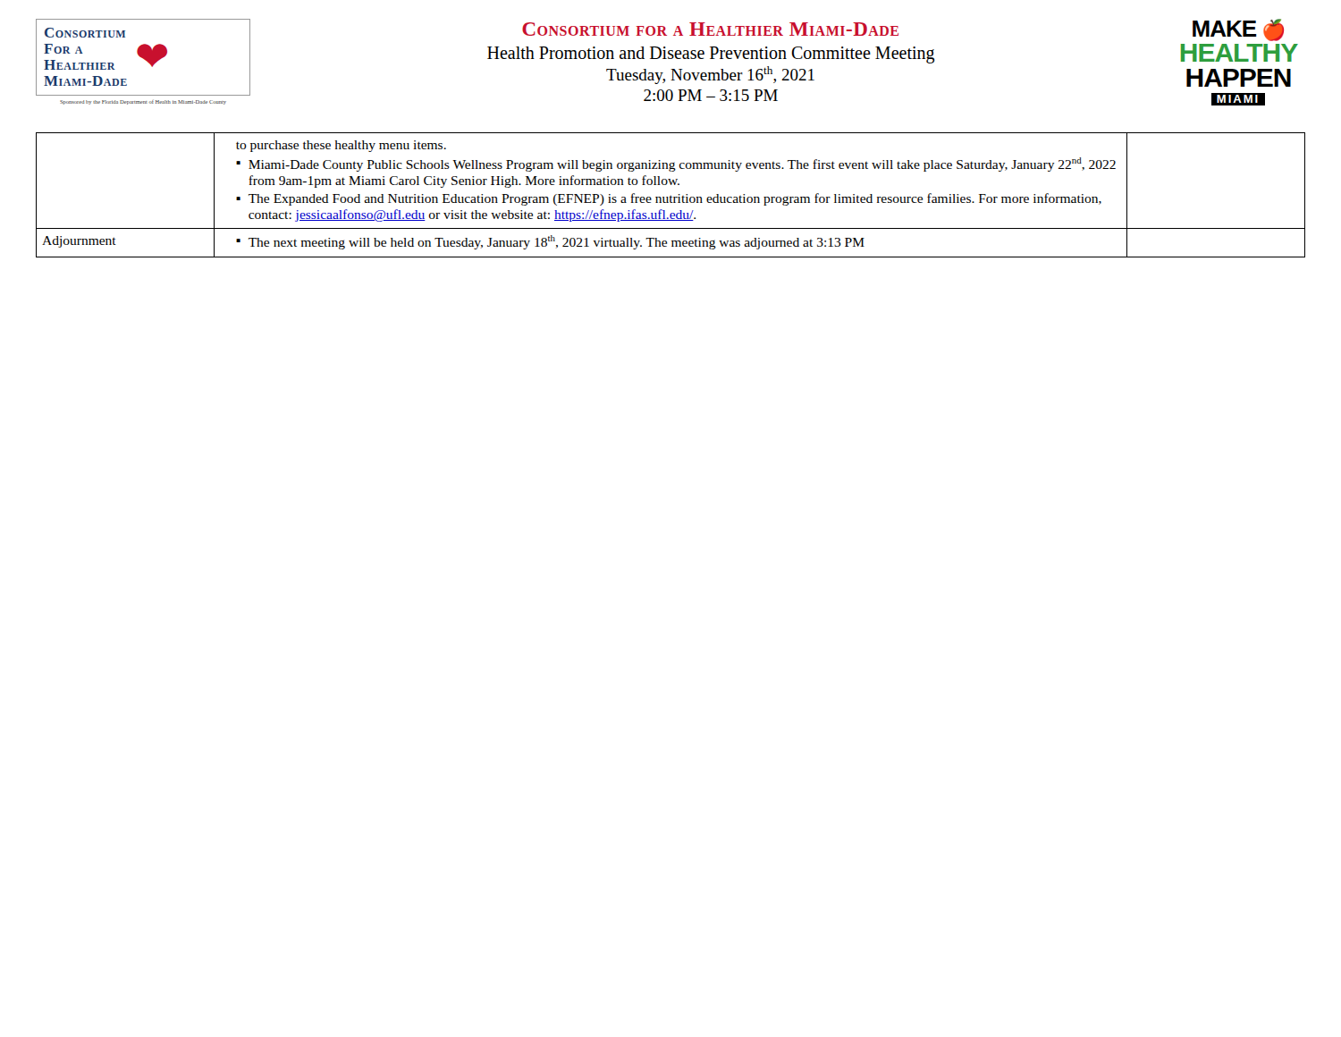Consortium
For a
Healthier
Miami-Dade
❤
Sponsored by the Florida Department of Health in Miami-Dade County
Consortium for a Healthier Miami-Dade
Health Promotion and Disease Prevention Committee Meeting
Tuesday, November 16th, 2021
2:00 PM – 3:15 PM
MAKE 🍎
HEALTHY
HAPPEN
MIAMI
| | to purchase these healthy menu items. Miami-Dade County Public Schools Wellness Program will begin organizing community events. The first event will take place Saturday, January 22 nd , 2022 from 9am-1pm at Miami Carol City Senior High. More information to follow. The Expanded Food and Nutrition Education Program (EFNEP) is a free nutrition education program for limited resource families. For more information, contact: jessicaalfonso@ufl.edu or visit the website at: https://efnep.ifas.ufl.edu/ . | |
| Adjournment | The next meeting will be held on Tuesday, January 18 th , 2021 virtually. The meeting was adjourned at 3:13 PM | |